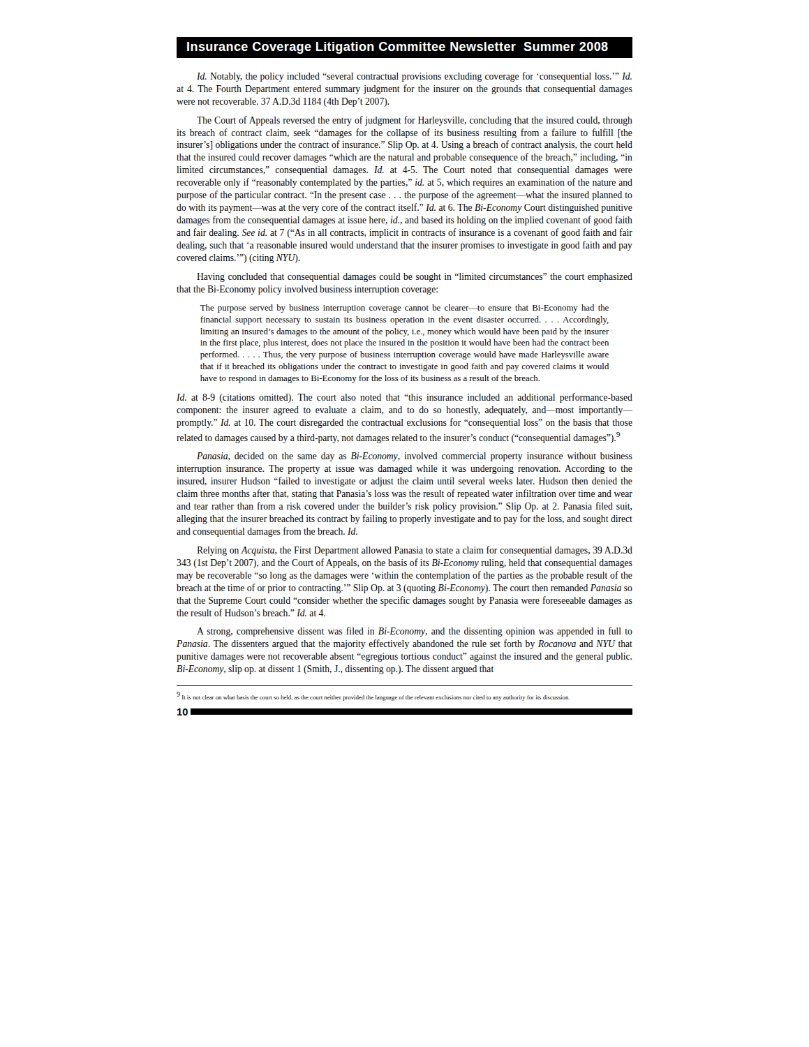Insurance Coverage Litigation Committee Newsletter Summer 2008
Id. Notably, the policy included “several contractual provisions excluding coverage for ‘consequential loss.’” Id. at 4. The Fourth Department entered summary judgment for the insurer on the grounds that consequential damages were not recoverable. 37 A.D.3d 1184 (4th Dep’t 2007).
The Court of Appeals reversed the entry of judgment for Harleysville, concluding that the insured could, through its breach of contract claim, seek “damages for the collapse of its business resulting from a failure to fulfill [the insurer’s] obligations under the contract of insurance.” Slip Op. at 4. Using a breach of contract analysis, the court held that the insured could recover damages “which are the natural and probable consequence of the breach,” including, “in limited circumstances,” consequential damages. Id. at 4-5. The Court noted that consequential damages were recoverable only if “reasonably contemplated by the parties,” id. at 5, which requires an examination of the nature and purpose of the particular contract. “In the present case . . . the purpose of the agreement—what the insured planned to do with its payment—was at the very core of the contract itself.” Id. at 6. The Bi-Economy Court distinguished punitive damages from the consequential damages at issue here, id., and based its holding on the implied covenant of good faith and fair dealing. See id. at 7 (“As in all contracts, implicit in contracts of insurance is a covenant of good faith and fair dealing, such that ‘a reasonable insured would understand that the insurer promises to investigate in good faith and pay covered claims.’”) (citing NYU).
Having concluded that consequential damages could be sought in “limited circumstances” the court emphasized that the Bi-Economy policy involved business interruption coverage:
The purpose served by business interruption coverage cannot be clearer—to ensure that Bi-Economy had the financial support necessary to sustain its business operation in the event disaster occurred. . . . Accordingly, limiting an insured’s damages to the amount of the policy, i.e., money which would have been paid by the insurer in the first place, plus interest, does not place the insured in the position it would have been had the contract been performed. . . . . Thus, the very purpose of business interruption coverage would have made Harleysville aware that if it breached its obligations under the contract to investigate in good faith and pay covered claims it would have to respond in damages to Bi-Economy for the loss of its business as a result of the breach.
Id. at 8-9 (citations omitted). The court also noted that “this insurance included an additional performance-based component: the insurer agreed to evaluate a claim, and to do so honestly, adequately, and—most importantly—promptly.” Id. at 10. The court disregarded the contractual exclusions for “consequential loss” on the basis that those related to damages caused by a third-party, not damages related to the insurer’s conduct (“consequential damages”).9
Panasia, decided on the same day as Bi-Economy, involved commercial property insurance without business interruption insurance. The property at issue was damaged while it was undergoing renovation. According to the insured, insurer Hudson “failed to investigate or adjust the claim until several weeks later. Hudson then denied the claim three months after that, stating that Panasia’s loss was the result of repeated water infiltration over time and wear and tear rather than from a risk covered under the builder’s risk policy provision.” Slip Op. at 2. Panasia filed suit, alleging that the insurer breached its contract by failing to properly investigate and to pay for the loss, and sought direct and consequential damages from the breach. Id.
Relying on Acquista, the First Department allowed Panasia to state a claim for consequential damages, 39 A.D.3d 343 (1st Dep’t 2007), and the Court of Appeals, on the basis of its Bi-Economy ruling, held that consequential damages may be recoverable “so long as the damages were ‘within the contemplation of the parties as the probable result of the breach at the time of or prior to contracting.’” Slip Op. at 3 (quoting Bi-Economy). The court then remanded Panasia so that the Supreme Court could “consider whether the specific damages sought by Panasia were foreseeable damages as the result of Hudson’s breach.” Id. at 4.
A strong, comprehensive dissent was filed in Bi-Economy, and the dissenting opinion was appended in full to Panasia. The dissenters argued that the majority effectively abandoned the rule set forth by Rocanova and NYU that punitive damages were not recoverable absent “egregious tortious conduct” against the insured and the general public. Bi-Economy, slip op. at dissent 1 (Smith, J., dissenting op.). The dissent argued that
9 It is not clear on what basis the court so held, as the court neither provided the language of the relevant exclusions nor cited to any authority for its discussion.
10